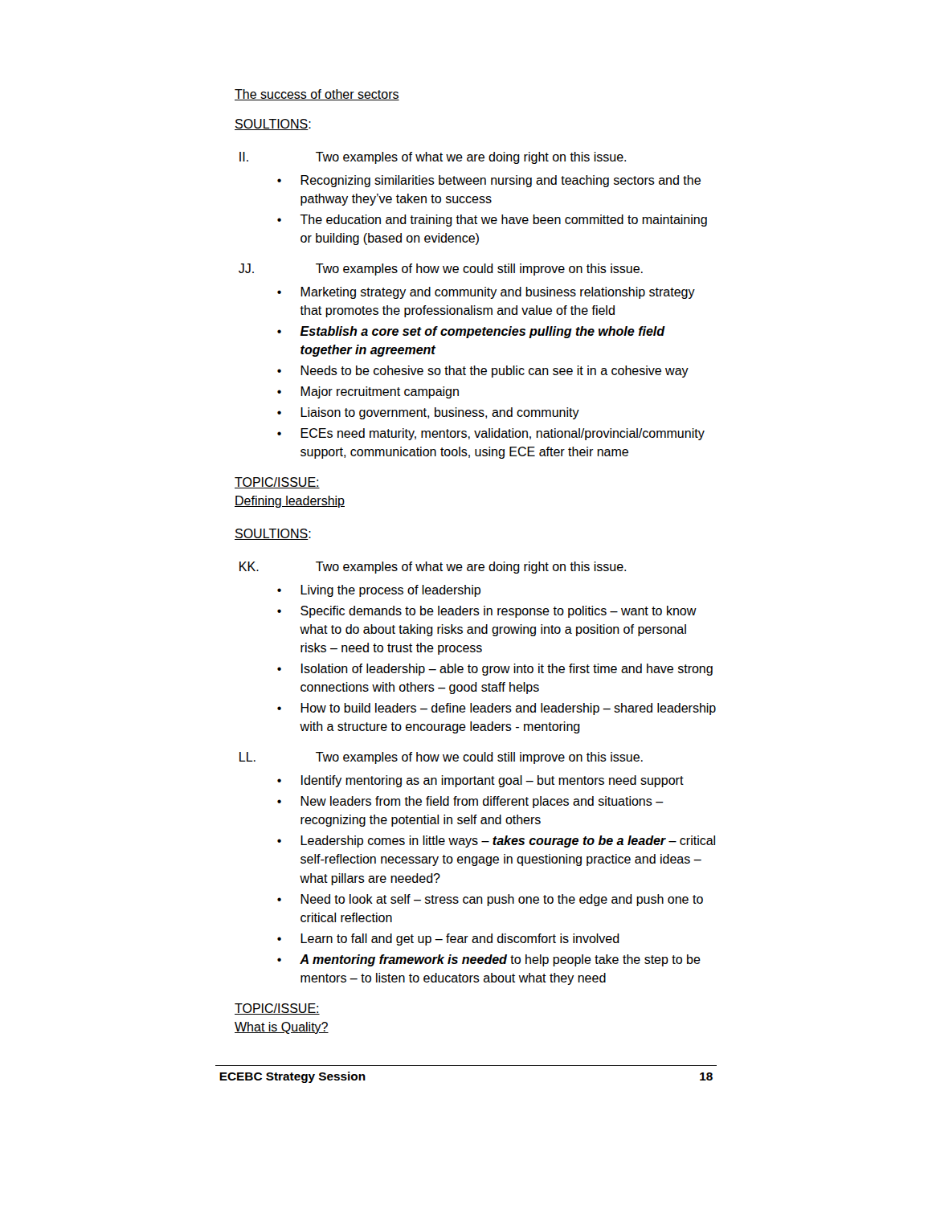The success of other sectors
SOULTIONS:
II.
Two examples of what we are doing right on this issue.
Recognizing similarities between nursing and teaching sectors and the pathway they’ve taken to success
The education and training that we have been committed to maintaining or building (based on evidence)
JJ.
Two examples of how we could still improve on this issue.
Marketing strategy and community and business relationship strategy that promotes the professionalism and value of the field
Establish a core set of competencies pulling the whole field together in agreement
Needs to be cohesive so that the public can see it in a cohesive way
Major recruitment campaign
Liaison to government, business, and community
ECEs need maturity, mentors, validation, national/provincial/community support, communication tools, using ECE after their name
TOPIC/ISSUE:
Defining leadership
SOULTIONS:
KK.
Two examples of what we are doing right on this issue.
Living the process of leadership
Specific demands to be leaders in response to politics – want to know what to do about taking risks and growing into a position of personal risks – need to trust the process
Isolation of leadership – able to grow into it the first time and have strong connections with others – good staff helps
How to build leaders – define leaders and leadership – shared leadership with a structure to encourage leaders - mentoring
LL.
Two examples of how we could still improve on this issue.
Identify mentoring as an important goal – but mentors need support
New leaders from the field from different places and situations – recognizing the potential in self and others
Leadership comes in little ways – takes courage to be a leader – critical self-reflection necessary to engage in questioning practice and ideas – what pillars are needed?
Need to look at self – stress can push one to the edge and push one to critical reflection
Learn to fall and get up – fear and discomfort is involved
A mentoring framework is needed to help people take the step to be mentors – to listen to educators about what they need
TOPIC/ISSUE:
What is Quality?
ECEBC Strategy Session
18